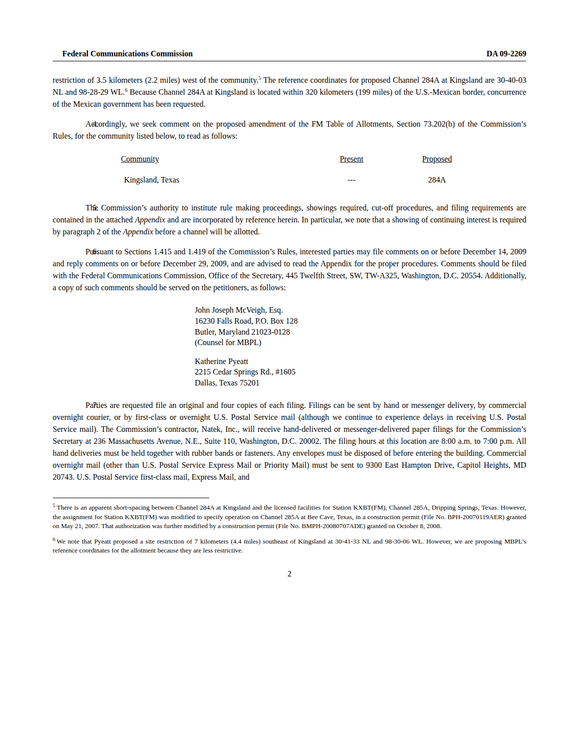Federal Communications Commission DA 09-2269
restriction of 3.5 kilometers (2.2 miles) west of the community.5 The reference coordinates for proposed Channel 284A at Kingsland are 30-40-03 NL and 98-28-29 WL.6 Because Channel 284A at Kingsland is located within 320 kilometers (199 miles) of the U.S.-Mexican border, concurrence of the Mexican government has been requested.
4. Accordingly, we seek comment on the proposed amendment of the FM Table of Allotments, Section 73.202(b) of the Commission’s Rules, for the community listed below, to read as follows:
| Community | Present | Proposed |
| --- | --- | --- |
| Kingsland, Texas | --- | 284A |
5. The Commission’s authority to institute rule making proceedings, showings required, cut-off procedures, and filing requirements are contained in the attached Appendix and are incorporated by reference herein. In particular, we note that a showing of continuing interest is required by paragraph 2 of the Appendix before a channel will be allotted.
6. Pursuant to Sections 1.415 and 1.419 of the Commission’s Rules, interested parties may file comments on or before December 14, 2009 and reply comments on or before December 29, 2009, and are advised to read the Appendix for the proper procedures. Comments should be filed with the Federal Communications Commission, Office of the Secretary, 445 Twelfth Street, SW, TW-A325, Washington, D.C. 20554. Additionally, a copy of such comments should be served on the petitioners, as follows:
John Joseph McVeigh, Esq.
16230 Falls Road, P.O. Box 128
Butler, Maryland 21023-0128
(Counsel for MBPL)
Katherine Pyeatt
2215 Cedar Springs Rd., #1605
Dallas, Texas 75201
7. Parties are requested file an original and four copies of each filing. Filings can be sent by hand or messenger delivery, by commercial overnight courier, or by first-class or overnight U.S. Postal Service mail (although we continue to experience delays in receiving U.S. Postal Service mail). The Commission’s contractor, Natek, Inc., will receive hand-delivered or messenger-delivered paper filings for the Commission’s Secretary at 236 Massachusetts Avenue, N.E., Suite 110, Washington, D.C. 20002. The filing hours at this location are 8:00 a.m. to 7:00 p.m. All hand deliveries must be held together with rubber bands or fasteners. Any envelopes must be disposed of before entering the building. Commercial overnight mail (other than U.S. Postal Service Express Mail or Priority Mail) must be sent to 9300 East Hampton Drive, Capitol Heights, MD 20743. U.S. Postal Service first-class mail, Express Mail, and
5 There is an apparent short-spacing between Channel 284A at Kingsland and the licensed facilities for Station KXBT(FM), Channel 285A, Dripping Springs, Texas. However, the assignment for Station KXBT(FM) was modified to specify operation on Channel 285A at Bee Cave, Texas, in a construction permit (File No. BPH-20070119AER) granted on May 21, 2007. That authorization was further modified by a construction permit (File No. BMPH-20080707ADE) granted on October 8, 2008.
6 We note that Pyeatt proposed a site restriction of 7 kilometers (4.4 miles) southeast of Kingsland at 30-41-33 NL and 98-30-06 WL. However, we are proposing MBPL’s reference coordinates for the allotment because they are less restrictive.
2